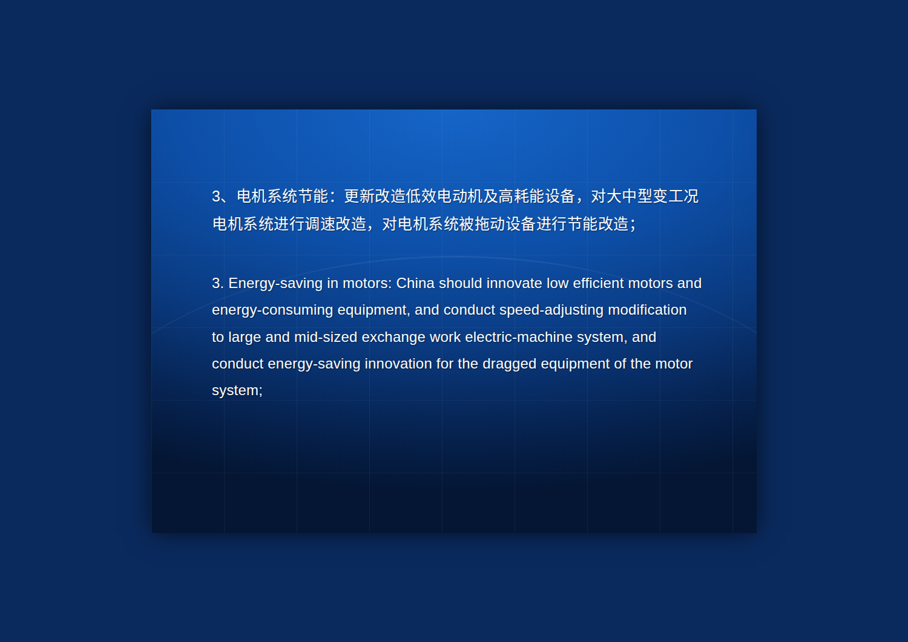3、电机系统节能：更新改造低效电动机及高耗能设备，对大中型变工况电机系统进行调速改造，对电机系统被拖动设备进行节能改造；
3. Energy-saving in motors: China should innovate low efficient motors and energy-consuming equipment, and conduct speed-adjusting modification to large and mid-sized exchange work electric-machine system, and conduct energy-saving innovation for the dragged equipment of the motor system;